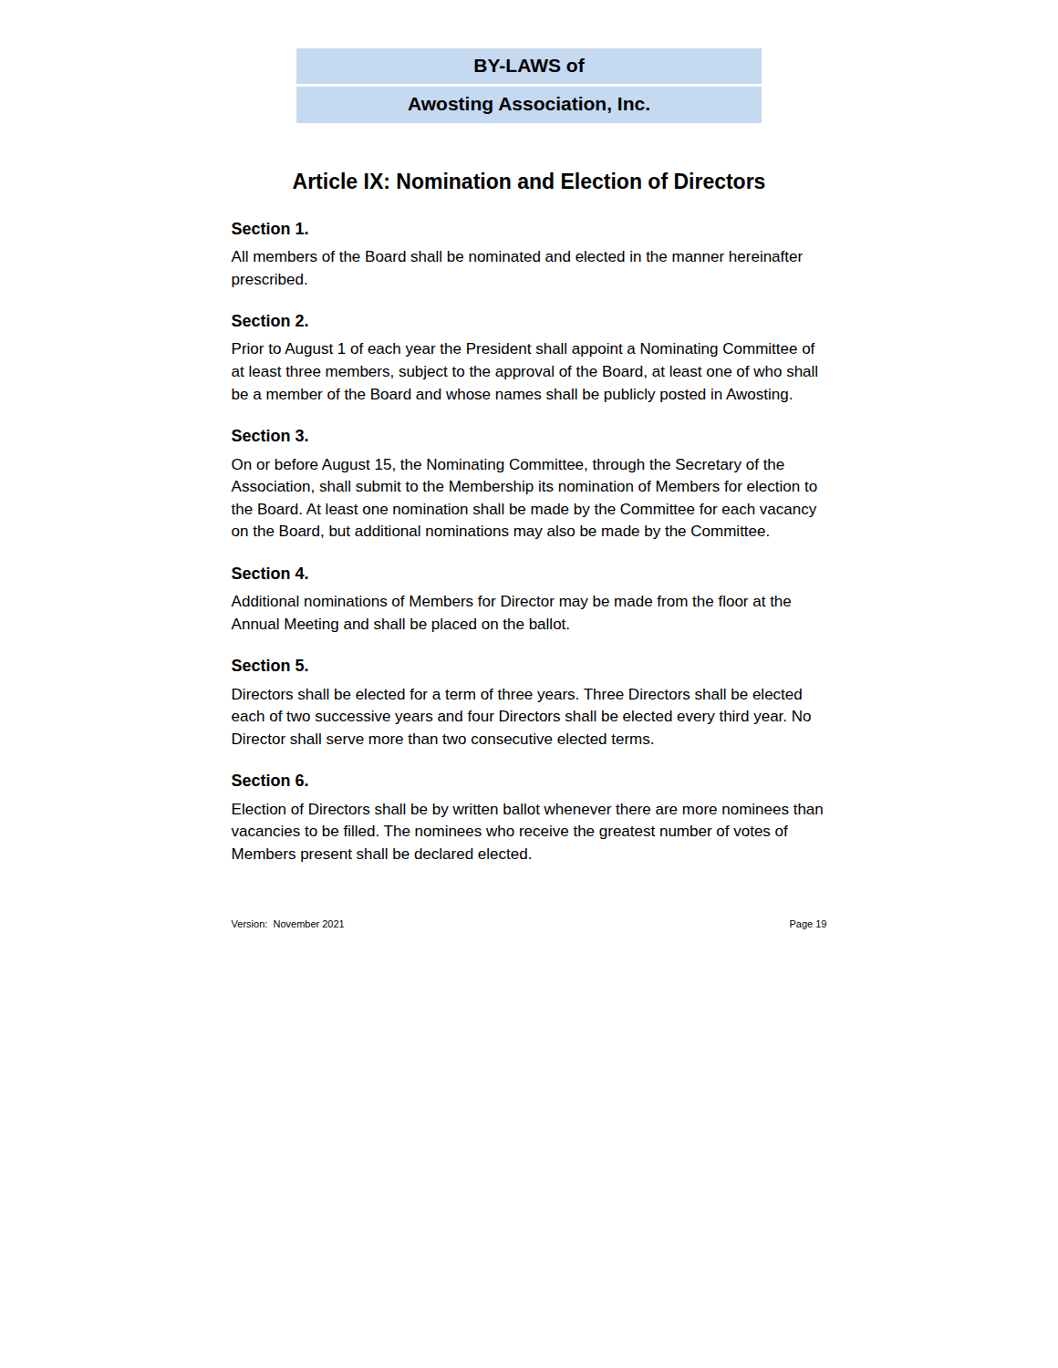BY-LAWS of
Awosting Association, Inc.
Article IX: Nomination and Election of Directors
Section 1.
All members of the Board shall be nominated and elected in the manner hereinafter prescribed.
Section 2.
Prior to August 1 of each year the President shall appoint a Nominating Committee of at least three members, subject to the approval of the Board, at least one of who shall be a member of the Board and whose names shall be publicly posted in Awosting.
Section 3.
On or before August 15, the Nominating Committee, through the Secretary of the Association, shall submit to the Membership its nomination of Members for election to the Board. At least one nomination shall be made by the Committee for each vacancy on the Board, but additional nominations may also be made by the Committee.
Section 4.
Additional nominations of Members for Director may be made from the floor at the Annual Meeting and shall be placed on the ballot.
Section 5.
Directors shall be elected for a term of three years. Three Directors shall be elected each of two successive years and four Directors shall be elected every third year. No Director shall serve more than two consecutive elected terms.
Section 6.
Election of Directors shall be by written ballot whenever there are more nominees than vacancies to be filled. The nominees who receive the greatest number of votes of Members present shall be declared elected.
Version: November 2021 Page 19